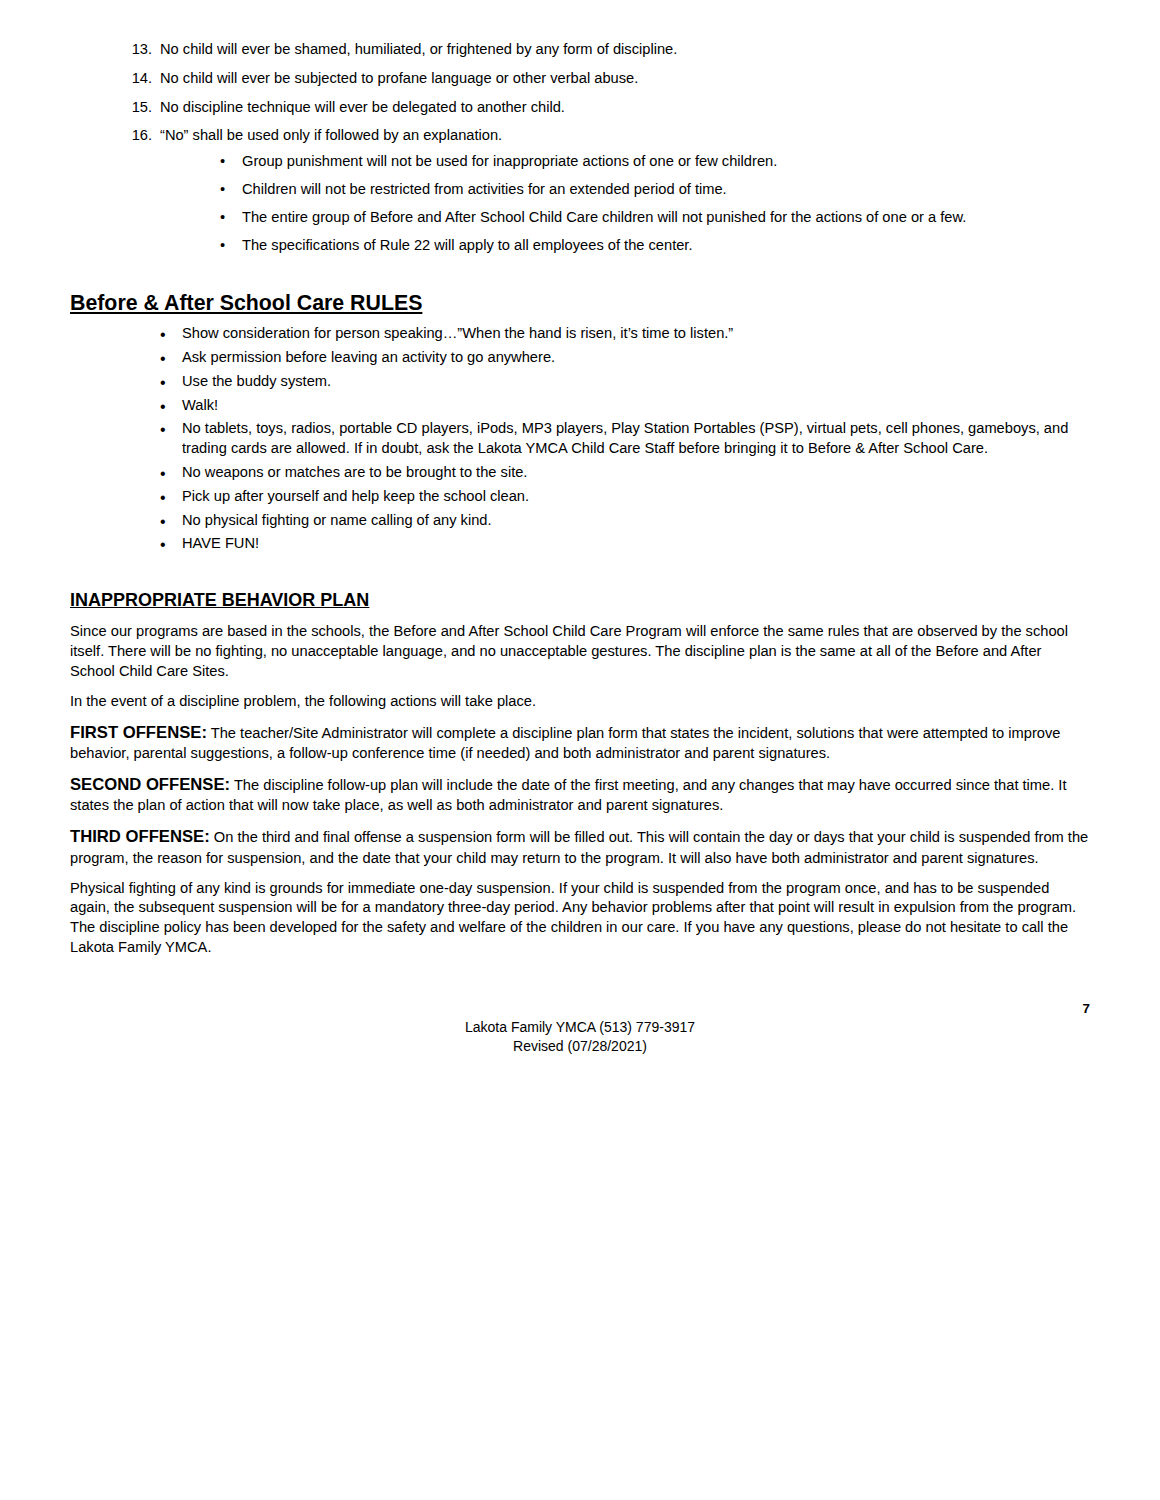13. No child will ever be shamed, humiliated, or frightened by any form of discipline.
14. No child will ever be subjected to profane language or other verbal abuse.
15. No discipline technique will ever be delegated to another child.
16.“No” shall be used only if followed by an explanation.
Group punishment will not be used for inappropriate actions of one or few children.
Children will not be restricted from activities for an extended period of time.
The entire group of Before and After School Child Care children will not punished for the actions of one or a few.
The specifications of Rule 22 will apply to all employees of the center.
Before & After School Care RULES
Show consideration for person speaking…”When the hand is risen, it’s time to listen.”
Ask permission before leaving an activity to go anywhere.
Use the buddy system.
Walk!
No tablets, toys, radios, portable CD players, iPods, MP3 players, Play Station Portables (PSP), virtual pets, cell phones, gameboys, and trading cards are allowed. If in doubt, ask the Lakota YMCA Child Care Staff before bringing it to Before & After School Care.
No weapons or matches are to be brought to the site.
Pick up after yourself and help keep the school clean.
No physical fighting or name calling of any kind.
HAVE FUN!
INAPPROPRIATE BEHAVIOR PLAN
Since our programs are based in the schools, the Before and After School Child Care Program will enforce the same rules that are observed by the school itself. There will be no fighting, no unacceptable language, and no unacceptable gestures. The discipline plan is the same at all of the Before and After School Child Care Sites.
In the event of a discipline problem, the following actions will take place.
FIRST OFFENSE: The teacher/Site Administrator will complete a discipline plan form that states the incident, solutions that were attempted to improve behavior, parental suggestions, a follow-up conference time (if needed) and both administrator and parent signatures.
SECOND OFFENSE: The discipline follow-up plan will include the date of the first meeting, and any changes that may have occurred since that time. It states the plan of action that will now take place, as well as both administrator and parent signatures.
THIRD OFFENSE: On the third and final offense a suspension form will be filled out. This will contain the day or days that your child is suspended from the program, the reason for suspension, and the date that your child may return to the program. It will also have both administrator and parent signatures.
Physical fighting of any kind is grounds for immediate one-day suspension. If your child is suspended from the program once, and has to be suspended again, the subsequent suspension will be for a mandatory three-day period. Any behavior problems after that point will result in expulsion from the program. The discipline policy has been developed for the safety and welfare of the children in our care. If you have any questions, please do not hesitate to call the Lakota Family YMCA.
7 Lakota Family YMCA (513) 779-3917
Revised (07/28/2021)